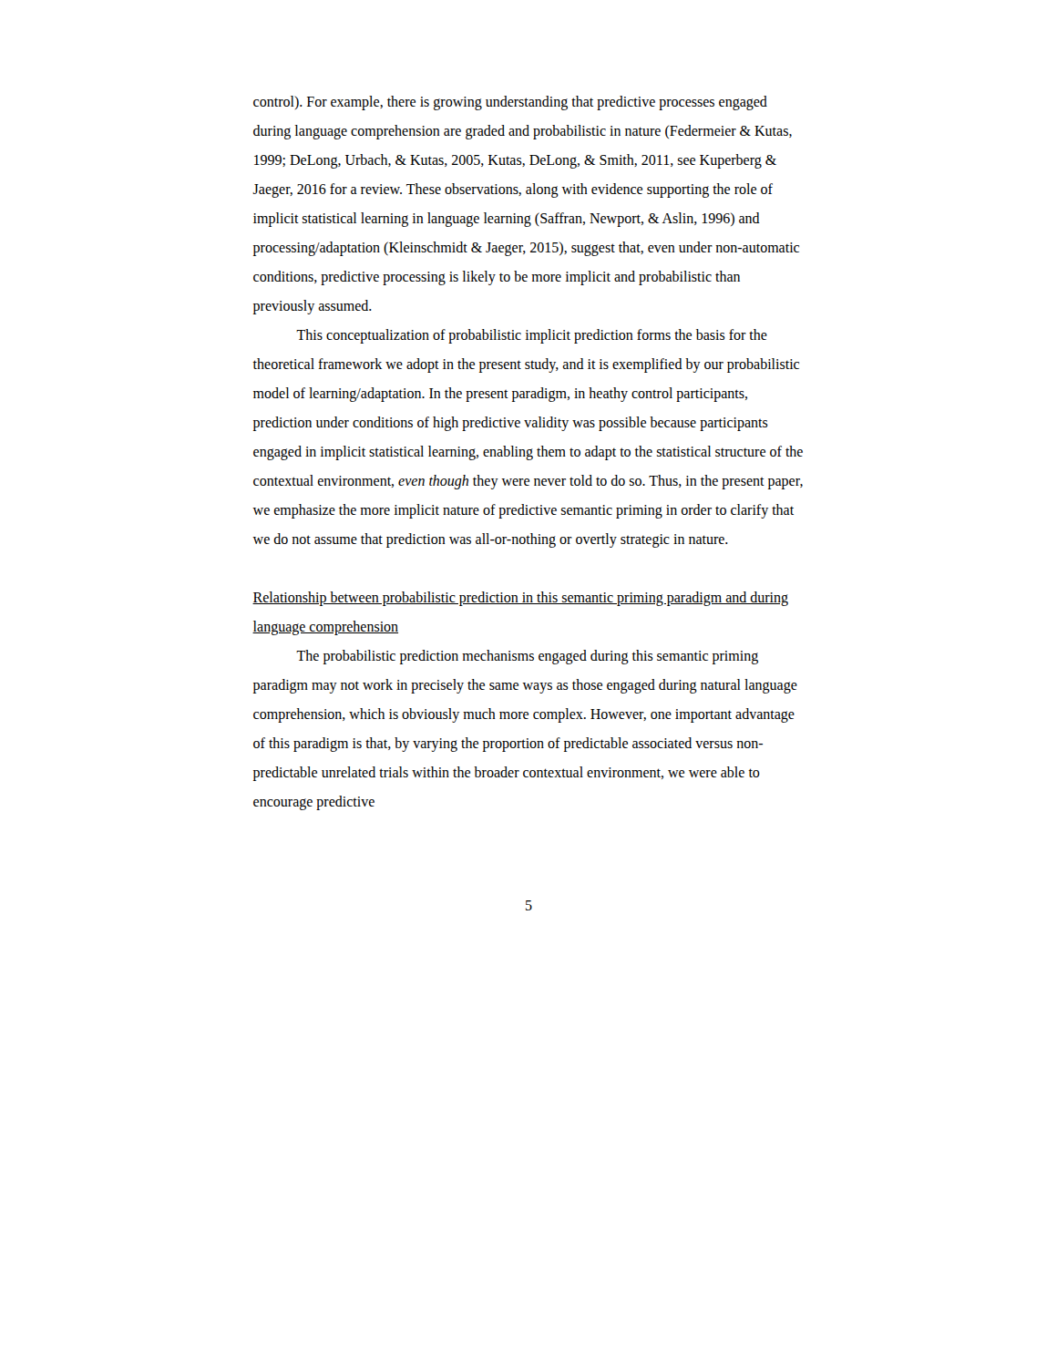control). For example, there is growing understanding that predictive processes engaged during language comprehension are graded and probabilistic in nature (Federmeier & Kutas, 1999; DeLong, Urbach, & Kutas, 2005, Kutas, DeLong, & Smith, 2011, see Kuperberg & Jaeger, 2016 for a review. These observations, along with evidence supporting the role of implicit statistical learning in language learning (Saffran, Newport, & Aslin, 1996) and processing/adaptation (Kleinschmidt & Jaeger, 2015), suggest that, even under non-automatic conditions, predictive processing is likely to be more implicit and probabilistic than previously assumed.
This conceptualization of probabilistic implicit prediction forms the basis for the theoretical framework we adopt in the present study, and it is exemplified by our probabilistic model of learning/adaptation. In the present paradigm, in heathy control participants, prediction under conditions of high predictive validity was possible because participants engaged in implicit statistical learning, enabling them to adapt to the statistical structure of the contextual environment, even though they were never told to do so. Thus, in the present paper, we emphasize the more implicit nature of predictive semantic priming in order to clarify that we do not assume that prediction was all-or-nothing or overtly strategic in nature.
Relationship between probabilistic prediction in this semantic priming paradigm and during language comprehension
The probabilistic prediction mechanisms engaged during this semantic priming paradigm may not work in precisely the same ways as those engaged during natural language comprehension, which is obviously much more complex. However, one important advantage of this paradigm is that, by varying the proportion of predictable associated versus non-predictable unrelated trials within the broader contextual environment, we were able to encourage predictive
5